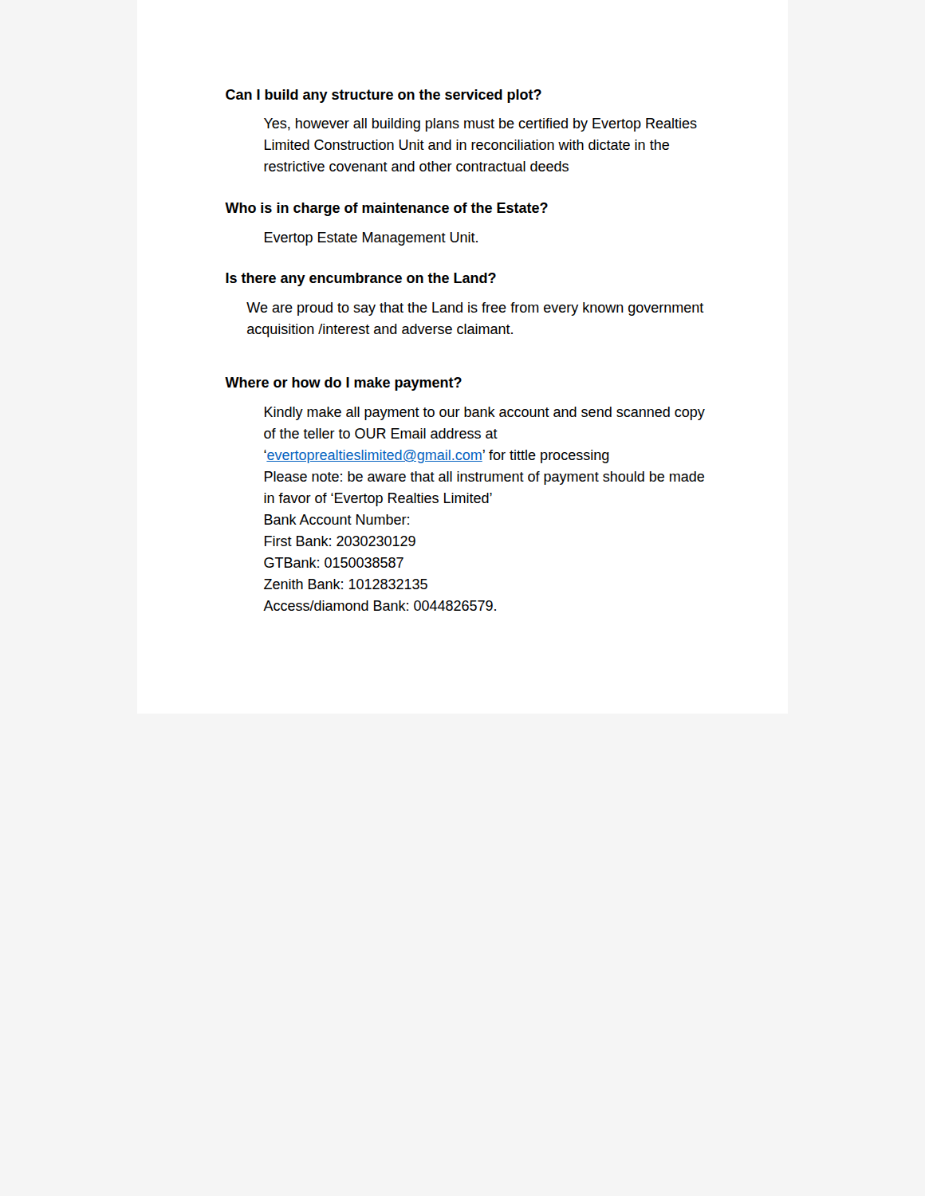Can I build any structure on the serviced plot?
Yes, however all building plans must be certified by Evertop Realties Limited Construction Unit and in reconciliation with dictate in the restrictive covenant and other contractual deeds
Who is in charge of maintenance of the Estate?
Evertop Estate Management Unit.
Is there any encumbrance on the Land?
We are proud to say that the Land is free from every known government acquisition /interest and adverse claimant.
Where or how do I make payment?
Kindly make all payment to our bank account and send scanned copy of the teller to OUR Email address at ‘evertoprealtieslimited@gmail.com’ for tittle processing
Please note: be aware that all instrument of payment should be made in favor of ‘Evertop Realties Limited’
Bank Account Number:
First Bank: 2030230129
GTBank: 0150038587
Zenith Bank: 1012832135
Access/diamond Bank: 0044826579.